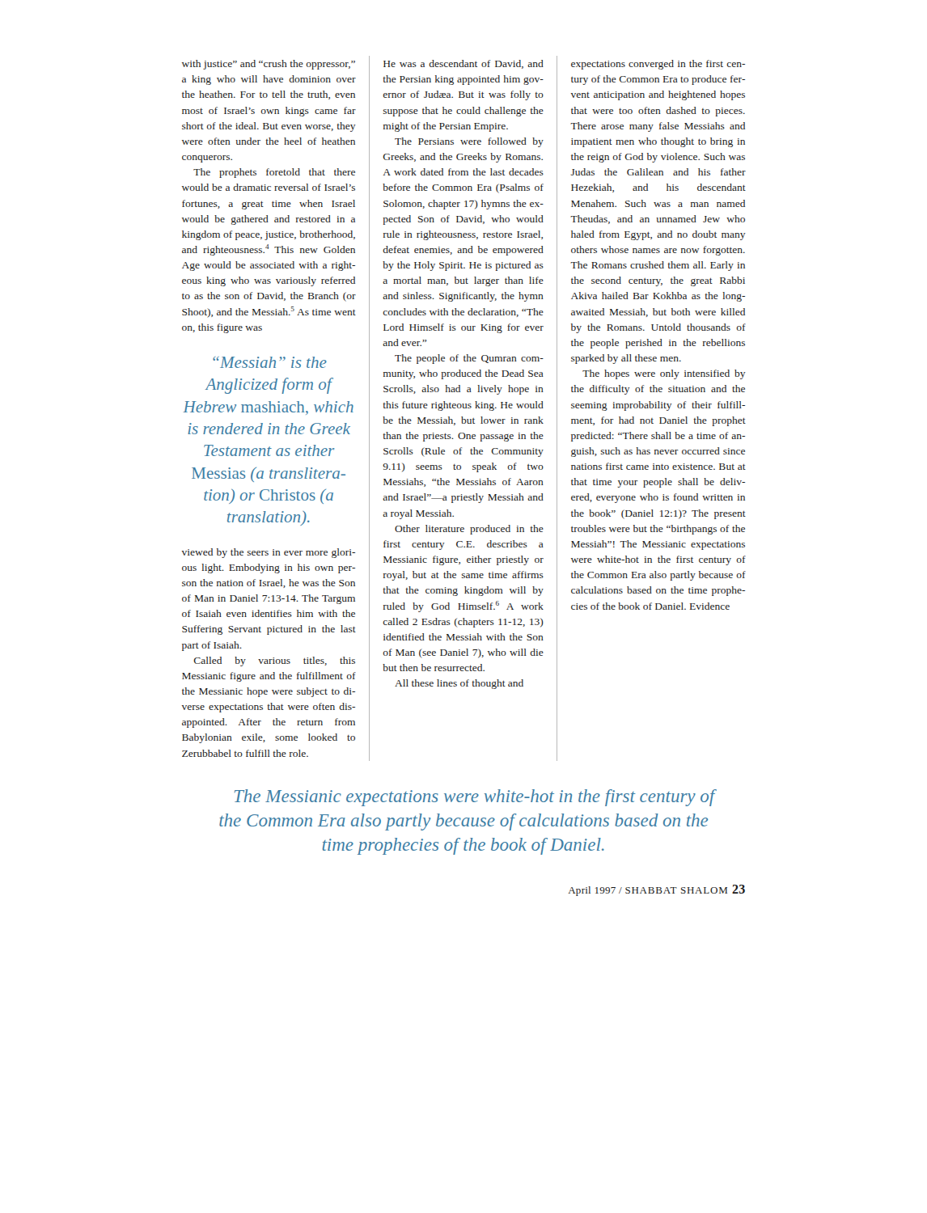with justice” and “crush the oppressor,” a king who will have dominion over the heathen. For to tell the truth, even most of Israel’s own kings came far short of the ideal. But even worse, they were often under the heel of heathen conquerors.
The prophets foretold that there would be a dramatic reversal of Israel’s fortunes, a great time when Israel would be gathered and restored in a kingdom of peace, justice, brotherhood, and righteousness.4 This new Golden Age would be associated with a righteous king who was variously referred to as the son of David, the Branch (or Shoot), and the Messiah.5 As time went on, this figure was
“Messiah” is the Anglicized form of Hebrew mashiach, which is rendered in the Greek Testament as either Messias (a transliteration) or Christos (a translation).
viewed by the seers in ever more glorious light. Embodying in his own person the nation of Israel, he was the Son of Man in Daniel 7:13-14. The Targum of Isaiah even identifies him with the Suffering Servant pictured in the last part of Isaiah.
Called by various titles, this Messianic figure and the fulfillment of the Messianic hope were subject to diverse expectations that were often disappointed. After the return from Babylonian exile, some looked to Zerubbabel to fulfill the role.
He was a descendant of David, and the Persian king appointed him governor of Judæa. But it was folly to suppose that he could challenge the might of the Persian Empire.
The Persians were followed by Greeks, and the Greeks by Romans. A work dated from the last decades before the Common Era (Psalms of Solomon, chapter 17) hymns the expected Son of David, who would rule in righteousness, restore Israel, defeat enemies, and be empowered by the Holy Spirit. He is pictured as a mortal man, but larger than life and sinless. Significantly, the hymn concludes with the declaration, “The Lord Himself is our King for ever and ever.”
The people of the Qumran community, who produced the Dead Sea Scrolls, also had a lively hope in this future righteous king. He would be the Messiah, but lower in rank than the priests. One passage in the Scrolls (Rule of the Community 9.11) seems to speak of two Messiahs, “the Messiahs of Aaron and Israel”—a priestly Messiah and a royal Messiah.
Other literature produced in the first century C.E. describes a Messianic figure, either priestly or royal, but at the same time affirms that the coming kingdom will by ruled by God Himself.6 A work called 2 Esdras (chapters 11-12, 13) identified the Messiah with the Son of Man (see Daniel 7), who will die but then be resurrected.
All these lines of thought and
expectations converged in the first century of the Common Era to produce fervent anticipation and heightened hopes that were too often dashed to pieces. There arose many false Messiahs and impatient men who thought to bring in the reign of God by violence. Such was Judas the Galilean and his father Hezekiah, and his descendant Menahem. Such was a man named Theudas, and an unnamed Jew who haled from Egypt, and no doubt many others whose names are now forgotten. The Romans crushed them all. Early in the second century, the great Rabbi Akiva hailed Bar Kokhba as the long-awaited Messiah, but both were killed by the Romans. Untold thousands of the people perished in the rebellions sparked by all these men.
The hopes were only intensified by the difficulty of the situation and the seeming improbability of their fulfillment, for had not Daniel the prophet predicted: “There shall be a time of anguish, such as has never occurred since nations first came into existence. But at that time your people shall be delivered, everyone who is found written in the book” (Daniel 12:1)? The present troubles were but the “birthpangs of the Messiah”! The Messianic expectations were white-hot in the first century of the Common Era also partly because of calculations based on the time prophecies of the book of Daniel. Evidence
The Messianic expectations were white-hot in the first century of the Common Era also partly because of calculations based on the time prophecies of the book of Daniel.
April 1997 / SHABBAT SHALOM 23